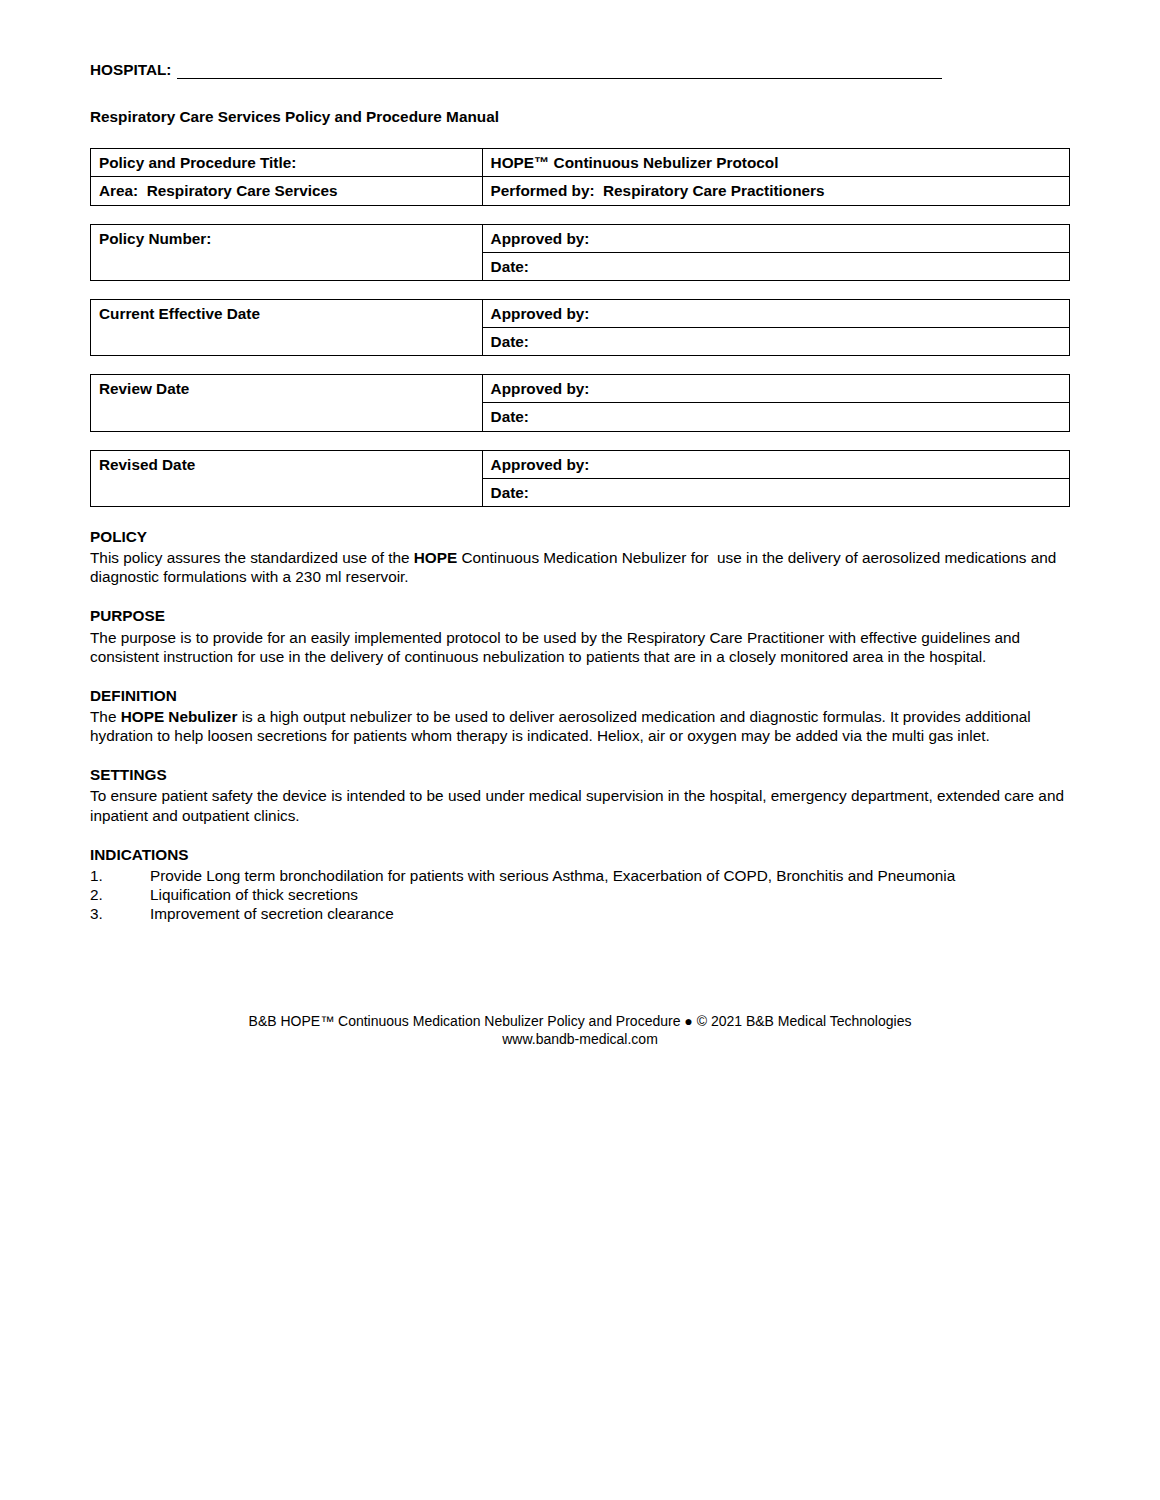HOSPITAL:
Respiratory Care Services Policy and Procedure Manual
| Policy and Procedure Title: | HOPE™ Continuous Nebulizer Protocol |
| Area: Respiratory Care Services | Performed by: Respiratory Care Practitioners |
| Policy Number: | Approved by: |
| Date: |
| Current Effective Date | Approved by: |
| Date: |
| Review Date | Approved by: |
| Date: |
| Revised Date | Approved by: |
| Date: |
POLICY
This policy assures the standardized use of the HOPE Continuous Medication Nebulizer for use in the delivery of aerosolized medications and diagnostic formulations with a 230 ml reservoir.
PURPOSE
The purpose is to provide for an easily implemented protocol to be used by the Respiratory Care Practitioner with effective guidelines and consistent instruction for use in the delivery of continuous nebulization to patients that are in a closely monitored area in the hospital.
DEFINITION
The HOPE Nebulizer is a high output nebulizer to be used to deliver aerosolized medication and diagnostic formulas. It provides additional hydration to help loosen secretions for patients whom therapy is indicated. Heliox, air or oxygen may be added via the multi gas inlet.
SETTINGS
To ensure patient safety the device is intended to be used under medical supervision in the hospital, emergency department, extended care and inpatient and outpatient clinics.
INDICATIONS
1. Provide Long term bronchodilation for patients with serious Asthma, Exacerbation of COPD, Bronchitis and Pneumonia
2. Liquification of thick secretions
3. Improvement of secretion clearance
B&B HOPE™ Continuous Medication Nebulizer Policy and Procedure ● © 2021 B&B Medical Technologies
www.bandb-medical.com